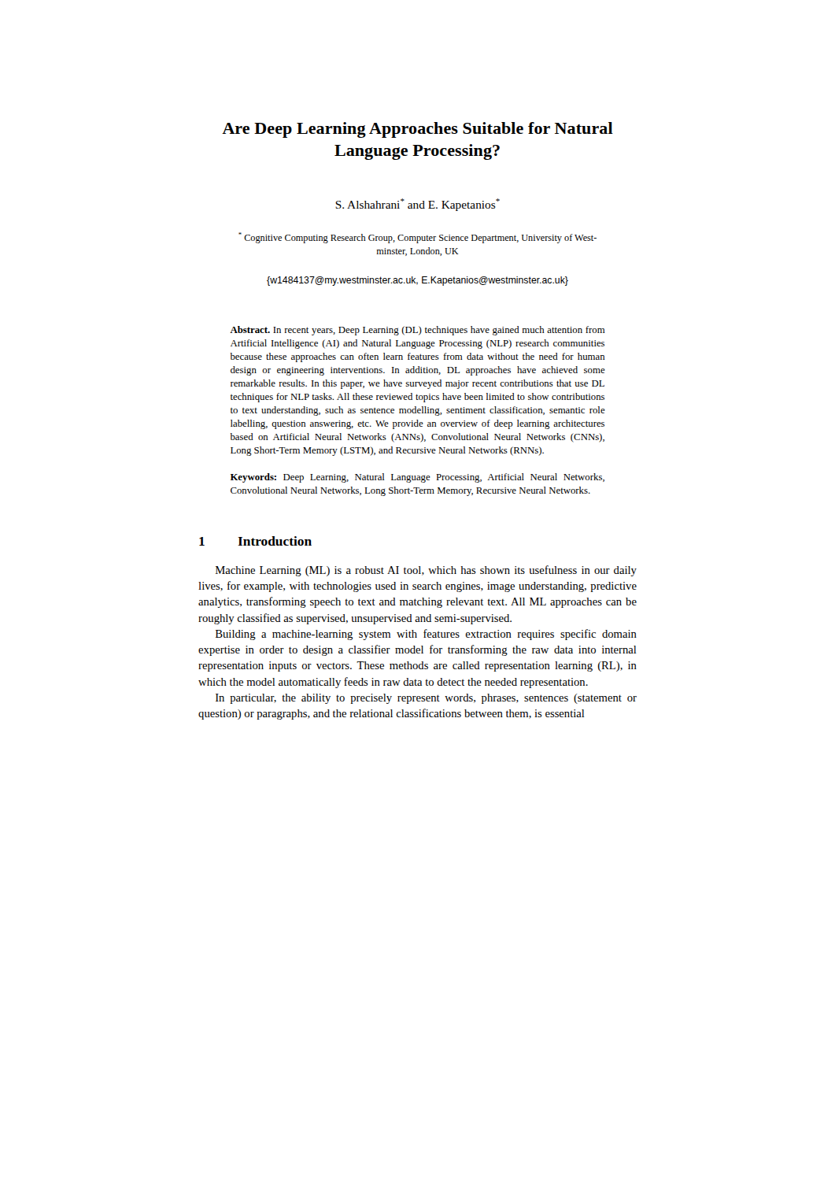Are Deep Learning Approaches Suitable for Natural
Language Processing?
S. Alshahrani* and E. Kapetanios*
* Cognitive Computing Research Group, Computer Science Department, University of West-
minster, London, UK
{w1484137@my.westminster.ac.uk, E.Kapetanios@westminster.ac.uk}
Abstract. In recent years, Deep Learning (DL) techniques have gained much attention from Artificial Intelligence (AI) and Natural Language Processing (NLP) research communities because these approaches can often learn features from data without the need for human design or engineering interventions. In addition, DL approaches have achieved some remarkable results. In this paper, we have surveyed major recent contributions that use DL techniques for NLP tasks. All these reviewed topics have been limited to show contributions to text understanding, such as sentence modelling, sentiment classification, semantic role labelling, question answering, etc. We provide an overview of deep learning architectures based on Artificial Neural Networks (ANNs), Convolutional Neural Networks (CNNs), Long Short-Term Memory (LSTM), and Recursive Neural Networks (RNNs).
Keywords: Deep Learning, Natural Language Processing, Artificial Neural Networks, Convolutional Neural Networks, Long Short-Term Memory, Recursive Neural Networks.
1 Introduction
Machine Learning (ML) is a robust AI tool, which has shown its usefulness in our daily lives, for example, with technologies used in search engines, image understanding, predictive analytics, transforming speech to text and matching relevant text. All ML approaches can be roughly classified as supervised, unsupervised and semi-supervised.
Building a machine-learning system with features extraction requires specific domain expertise in order to design a classifier model for transforming the raw data into internal representation inputs or vectors. These methods are called representation learning (RL), in which the model automatically feeds in raw data to detect the needed representation.
In particular, the ability to precisely represent words, phrases, sentences (statement or question) or paragraphs, and the relational classifications between them, is essential